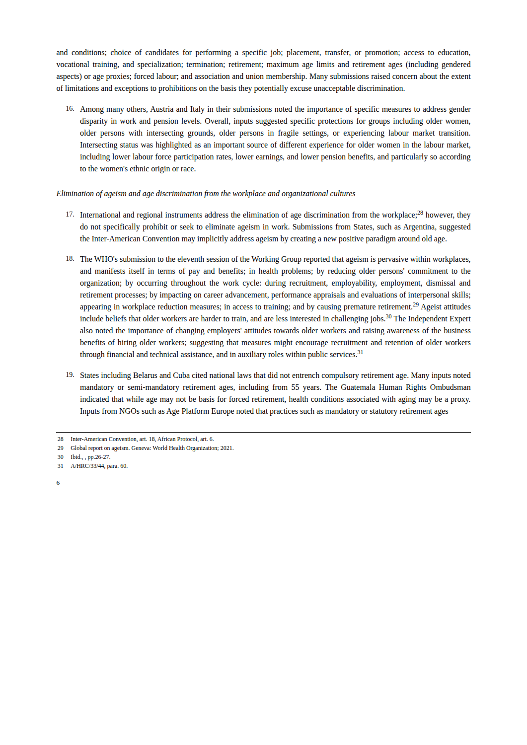and conditions; choice of candidates for performing a specific job; placement, transfer, or promotion; access to education, vocational training, and specialization; termination; retirement; maximum age limits and retirement ages (including gendered aspects) or age proxies; forced labour; and association and union membership. Many submissions raised concern about the extent of limitations and exceptions to prohibitions on the basis they potentially excuse unacceptable discrimination.
16.
Among many others, Austria and Italy in their submissions noted the importance of specific measures to address gender disparity in work and pension levels. Overall, inputs suggested specific protections for groups including older women, older persons with intersecting grounds, older persons in fragile settings, or experiencing labour market transition. Intersecting status was highlighted as an important source of different experience for older women in the labour market, including lower labour force participation rates, lower earnings, and lower pension benefits, and particularly so according to the women's ethnic origin or race.
Elimination of ageism and age discrimination from the workplace and organizational cultures
17.
International and regional instruments address the elimination of age discrimination from the workplace;28 however, they do not specifically prohibit or seek to eliminate ageism in work. Submissions from States, such as Argentina, suggested the Inter-American Convention may implicitly address ageism by creating a new positive paradigm around old age.
18.
The WHO's submission to the eleventh session of the Working Group reported that ageism is pervasive within workplaces, and manifests itself in terms of pay and benefits; in health problems; by reducing older persons' commitment to the organization; by occurring throughout the work cycle: during recruitment, employability, employment, dismissal and retirement processes; by impacting on career advancement, performance appraisals and evaluations of interpersonal skills; appearing in workplace reduction measures; in access to training; and by causing premature retirement.29 Ageist attitudes include beliefs that older workers are harder to train, and are less interested in challenging jobs.30 The Independent Expert also noted the importance of changing employers' attitudes towards older workers and raising awareness of the business benefits of hiring older workers; suggesting that measures might encourage recruitment and retention of older workers through financial and technical assistance, and in auxiliary roles within public services.31
19.
States including Belarus and Cuba cited national laws that did not entrench compulsory retirement age. Many inputs noted mandatory or semi-mandatory retirement ages, including from 55 years. The Guatemala Human Rights Ombudsman indicated that while age may not be basis for forced retirement, health conditions associated with aging may be a proxy. Inputs from NGOs such as Age Platform Europe noted that practices such as mandatory or statutory retirement ages
28
Inter-American Convention, art. 18, African Protocol, art. 6.
29
Global report on ageism. Geneva: World Health Organization; 2021.
30
Ibid., , pp.26-27.
31
A/HRC/33/44, para. 60.
6